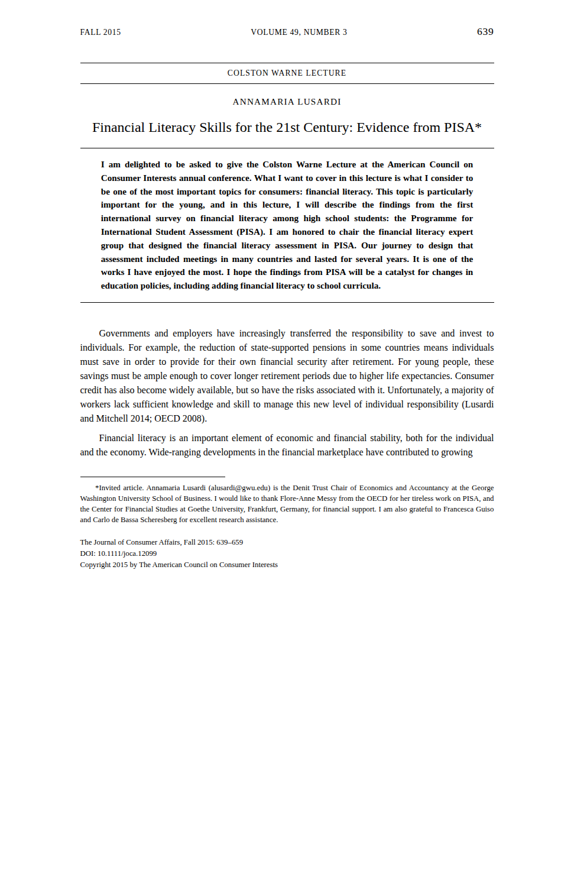FALL 2015 VOLUME 49, NUMBER 3 639
COLSTON WARNE LECTURE
ANNAMARIA LUSARDI
Financial Literacy Skills for the 21st Century: Evidence from PISA*
I am delighted to be asked to give the Colston Warne Lecture at the American Council on Consumer Interests annual conference. What I want to cover in this lecture is what I consider to be one of the most important topics for consumers: financial literacy. This topic is particularly important for the young, and in this lecture, I will describe the findings from the first international survey on financial literacy among high school students: the Programme for International Student Assessment (PISA). I am honored to chair the financial literacy expert group that designed the financial literacy assessment in PISA. Our journey to design that assessment included meetings in many countries and lasted for several years. It is one of the works I have enjoyed the most. I hope the findings from PISA will be a catalyst for changes in education policies, including adding financial literacy to school curricula.
Governments and employers have increasingly transferred the responsibility to save and invest to individuals. For example, the reduction of state-supported pensions in some countries means individuals must save in order to provide for their own financial security after retirement. For young people, these savings must be ample enough to cover longer retirement periods due to higher life expectancies. Consumer credit has also become widely available, but so have the risks associated with it. Unfortunately, a majority of workers lack sufficient knowledge and skill to manage this new level of individual responsibility (Lusardi and Mitchell 2014; OECD 2008).
Financial literacy is an important element of economic and financial stability, both for the individual and the economy. Wide-ranging developments in the financial marketplace have contributed to growing
*Invited article. Annamaria Lusardi (alusardi@gwu.edu) is the Denit Trust Chair of Economics and Accountancy at the George Washington University School of Business. I would like to thank Flore-Anne Messy from the OECD for her tireless work on PISA, and the Center for Financial Studies at Goethe University, Frankfurt, Germany, for financial support. I am also grateful to Francesca Guiso and Carlo de Bassa Scheresberg for excellent research assistance.
The Journal of Consumer Affairs, Fall 2015: 639–659
DOI: 10.1111/joca.12099
Copyright 2015 by The American Council on Consumer Interests